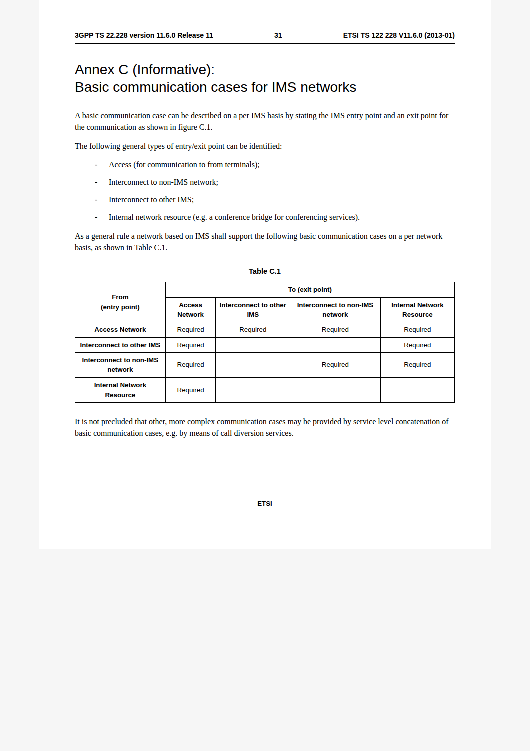3GPP TS 22.228 version 11.6.0 Release 11 31 ETSI TS 122 228 V11.6.0 (2013-01)
Annex C (Informative):
Basic communication cases for IMS networks
A basic communication case can be described on a per IMS basis by stating the IMS entry point and an exit point for the communication as shown in figure C.1.
The following general types of entry/exit point can be identified:
Access (for communication to from terminals);
Interconnect to non-IMS network;
Interconnect to other IMS;
Internal network resource (e.g. a conference bridge for conferencing services).
As a general rule a network based on IMS shall support the following basic communication cases on a per network basis, as shown in Table C.1.
Table C.1
| From (entry point) | To (exit point) |
| --- | --- |
| Access Network | Interconnect to other IMS | Interconnect to non-IMS network | Internal Network Resource |
| Access Network | Required | Required | Required | Required |
| Interconnect to other IMS | Required | | | Required |
| Interconnect to non-IMS network | Required | | Required | Required |
| Internal Network Resource | Required | | | |
It is not precluded that other, more complex communication cases may be provided by service level concatenation of basic communication cases, e.g. by means of call diversion services.
ETSI